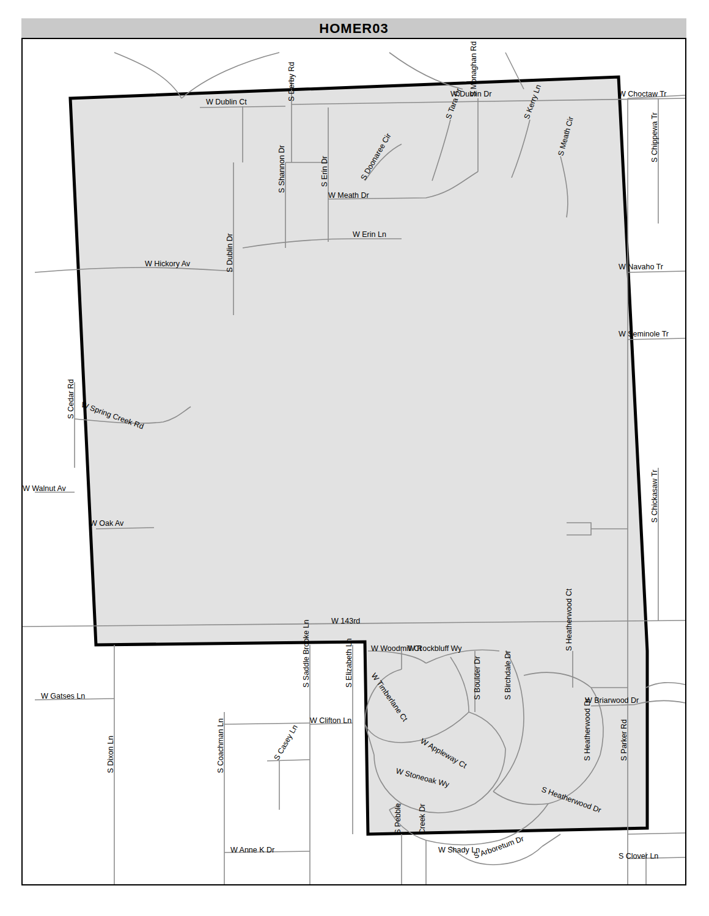HOMER03
W Dublin Ct S Derby Rd W Dublin Dr S Monaghan Rd S Tara Dr S Kerry Ln S Meath Cir S Doonaree Cir W Meath Dr S Erin Dr S Shannon Dr W Erin Ln S Dublin Dr W Hickory Av W Choctaw Tr S Chippewa Tr W Navaho Tr W Seminole Tr S Chickasaw Tr S Cedar Rd W Spring Creek Rd W Walnut Av W Oak Av W 143rd W Gatses Ln S Dixon Ln S Coachman Ln S Casey Ln S Saddle Brooke Ln W Clifton Ln S Elizabeth Ln W Anne K Dr W Woodmill Ct W Rockbluff Wy W Timberlane Ct W Appleway Ct W Stoneoak Wy S Boulder Dr S Birchdale Dr S Heatherwood Ct W Briarwood Dr S Heatherwood Dr S Heatherwood Dr S Parker Rd S Pebble Creek Dr W Shady Ln S Arboretum Dr S Clover Ln